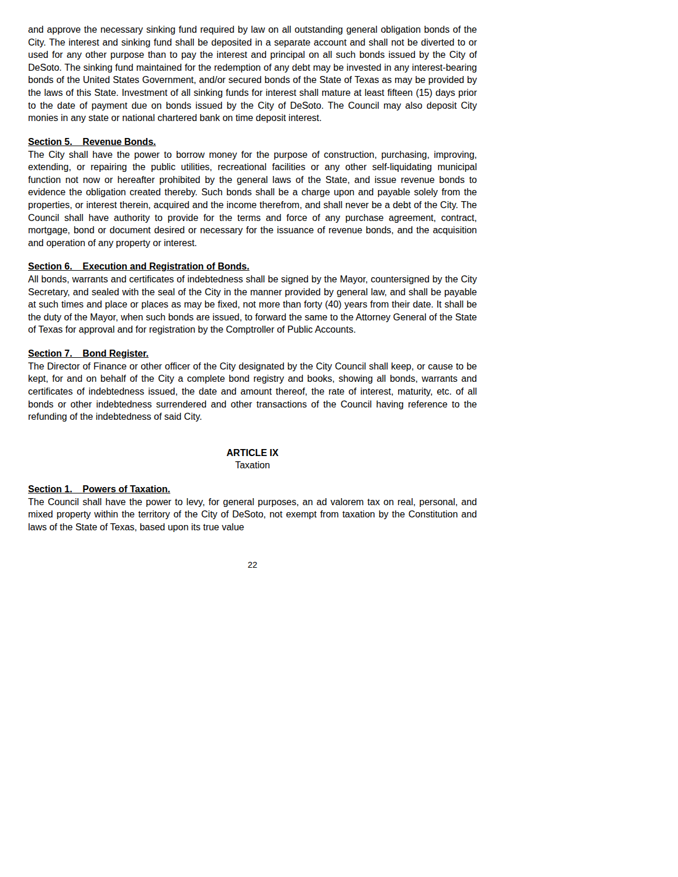and approve the necessary sinking fund required by law on all outstanding general obligation bonds of the City. The interest and sinking fund shall be deposited in a separate account and shall not be diverted to or used for any other purpose than to pay the interest and principal on all such bonds issued by the City of DeSoto. The sinking fund maintained for the redemption of any debt may be invested in any interest-bearing bonds of the United States Government, and/or secured bonds of the State of Texas as may be provided by the laws of this State. Investment of all sinking funds for interest shall mature at least fifteen (15) days prior to the date of payment due on bonds issued by the City of DeSoto. The Council may also deposit City monies in any state or national chartered bank on time deposit interest.
Section 5. Revenue Bonds.
The City shall have the power to borrow money for the purpose of construction, purchasing, improving, extending, or repairing the public utilities, recreational facilities or any other self-liquidating municipal function not now or hereafter prohibited by the general laws of the State, and issue revenue bonds to evidence the obligation created thereby. Such bonds shall be a charge upon and payable solely from the properties, or interest therein, acquired and the income therefrom, and shall never be a debt of the City. The Council shall have authority to provide for the terms and force of any purchase agreement, contract, mortgage, bond or document desired or necessary for the issuance of revenue bonds, and the acquisition and operation of any property or interest.
Section 6. Execution and Registration of Bonds.
All bonds, warrants and certificates of indebtedness shall be signed by the Mayor, countersigned by the City Secretary, and sealed with the seal of the City in the manner provided by general law, and shall be payable at such times and place or places as may be fixed, not more than forty (40) years from their date. It shall be the duty of the Mayor, when such bonds are issued, to forward the same to the Attorney General of the State of Texas for approval and for registration by the Comptroller of Public Accounts.
Section 7. Bond Register.
The Director of Finance or other officer of the City designated by the City Council shall keep, or cause to be kept, for and on behalf of the City a complete bond registry and books, showing all bonds, warrants and certificates of indebtedness issued, the date and amount thereof, the rate of interest, maturity, etc. of all bonds or other indebtedness surrendered and other transactions of the Council having reference to the refunding of the indebtedness of said City.
ARTICLE IXTaxation
Section 1. Powers of Taxation.
The Council shall have the power to levy, for general purposes, an ad valorem tax on real, personal, and mixed property within the territory of the City of DeSoto, not exempt from taxation by the Constitution and laws of the State of Texas, based upon its true value
22